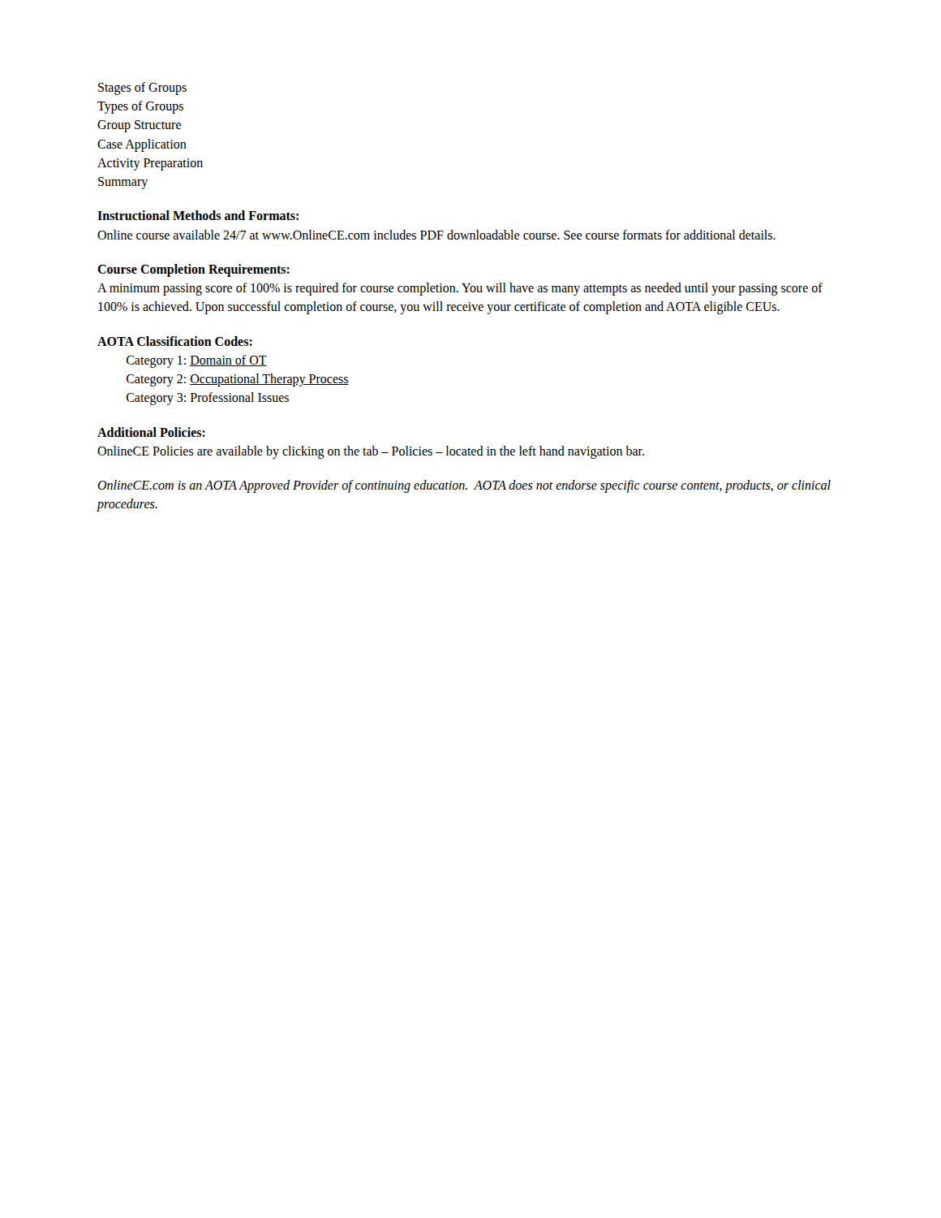Stages of Groups
Types of Groups
Group Structure
Case Application
Activity Preparation
Summary
Instructional Methods and Formats:
Online course available 24/7 at www.OnlineCE.com includes PDF downloadable course. See course formats for additional details.
Course Completion Requirements:
A minimum passing score of 100% is required for course completion. You will have as many attempts as needed until your passing score of 100% is achieved. Upon successful completion of course, you will receive your certificate of completion and AOTA eligible CEUs.
AOTA Classification Codes:
Category 1: Domain of OT
Category 2: Occupational Therapy Process
Category 3: Professional Issues
Additional Policies:
OnlineCE Policies are available by clicking on the tab – Policies – located in the left hand navigation bar.
OnlineCE.com is an AOTA Approved Provider of continuing education. AOTA does not endorse specific course content, products, or clinical procedures.